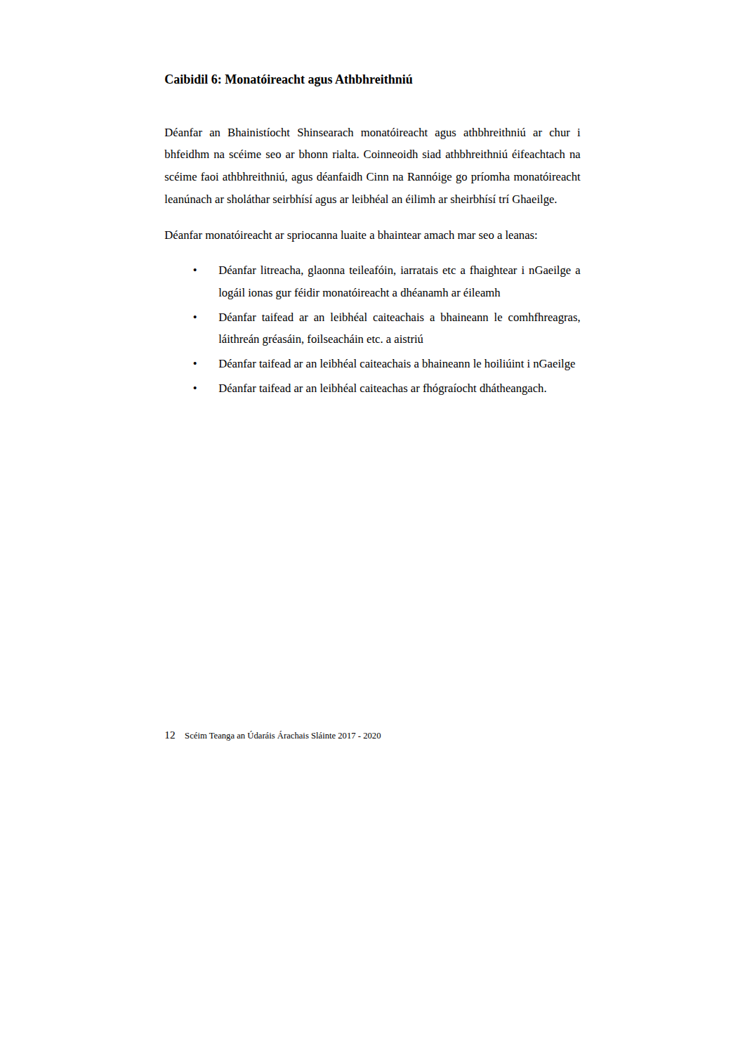Caibidil 6: Monatóireacht agus Athbhreithniú
Déanfar an Bhainistíocht Shinsearach monatóireacht agus athbhreithniú ar chur i bhfeidhm na scéime seo ar bhonn rialta. Coinneoidh siad athbhreithniú éifeachtach na scéime faoi athbhreithniú, agus déanfaidh Cinn na Rannóige go príomha monatóireacht leanúnach ar sholáthar seirbhísí agus ar leibhéal an éilimh ar sheirbhísí trí Ghaeilge.
Déanfar monatóireacht ar spriocanna luaite a bhaintear amach mar seo a leanas:
Déanfar litreacha, glaonna teileafóin, iarratais etc a fhaightear i nGaeilge a logáil ionas gur féidir monatóireacht a dhéanamh ar éileamh
Déanfar taifead ar an leibhéal caiteachais a bhaineann le comhfhreagras, láithreán gréasáin, foilseacháin etc. a aistriú
Déanfar taifead ar an leibhéal caiteachais a bhaineann le hoiliúint i nGaeilge
Déanfar taifead ar an leibhéal caiteachas ar fhógraíocht dhátheangach.
12 Scéim Teanga an Údaráis Árachais Sláinte 2017 - 2020